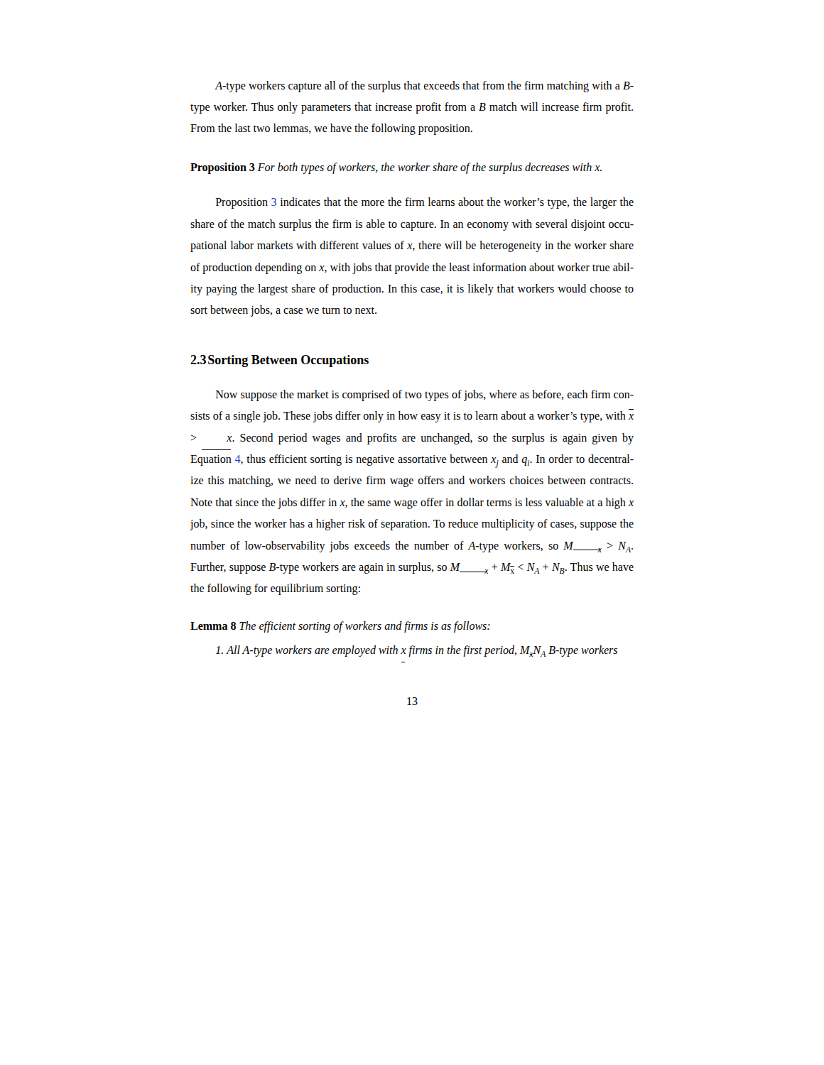A-type workers capture all of the surplus that exceeds that from the firm matching with a B-type worker. Thus only parameters that increase profit from a B match will increase firm profit. From the last two lemmas, we have the following proposition.
Proposition 3 For both types of workers, the worker share of the surplus decreases with x.
Proposition 3 indicates that the more the firm learns about the worker’s type, the larger the share of the match surplus the firm is able to capture. In an economy with several disjoint occupational labor markets with different values of x, there will be heterogeneity in the worker share of production depending on x, with jobs that provide the least information about worker true ability paying the largest share of production. In this case, it is likely that workers would choose to sort between jobs, a case we turn to next.
2.3 Sorting Between Occupations
Now suppose the market is comprised of two types of jobs, where as before, each firm consists of a single job. These jobs differ only in how easy it is to learn about a worker’s type, with x > x. Second period wages and profits are unchanged, so the surplus is again given by Equation 4, thus efficient sorting is negative assortative between xj and qi. In order to decentralize this matching, we need to derive firm wage offers and workers choices between contracts. Note that since the jobs differ in x, the same wage offer in dollar terms is less valuable at a high x job, since the worker has a higher risk of separation. To reduce multiplicity of cases, suppose the number of low-observability jobs exceeds the number of A-type workers, so Mx > NA. Further, suppose B-type workers are again in surplus, so Mx + Mx < NA + NB. Thus we have the following for equilibrium sorting:
Lemma 8 The efficient sorting of workers and firms is as follows:
All A-type workers are employed with x firms in the first period, MxNA B-type workers
13